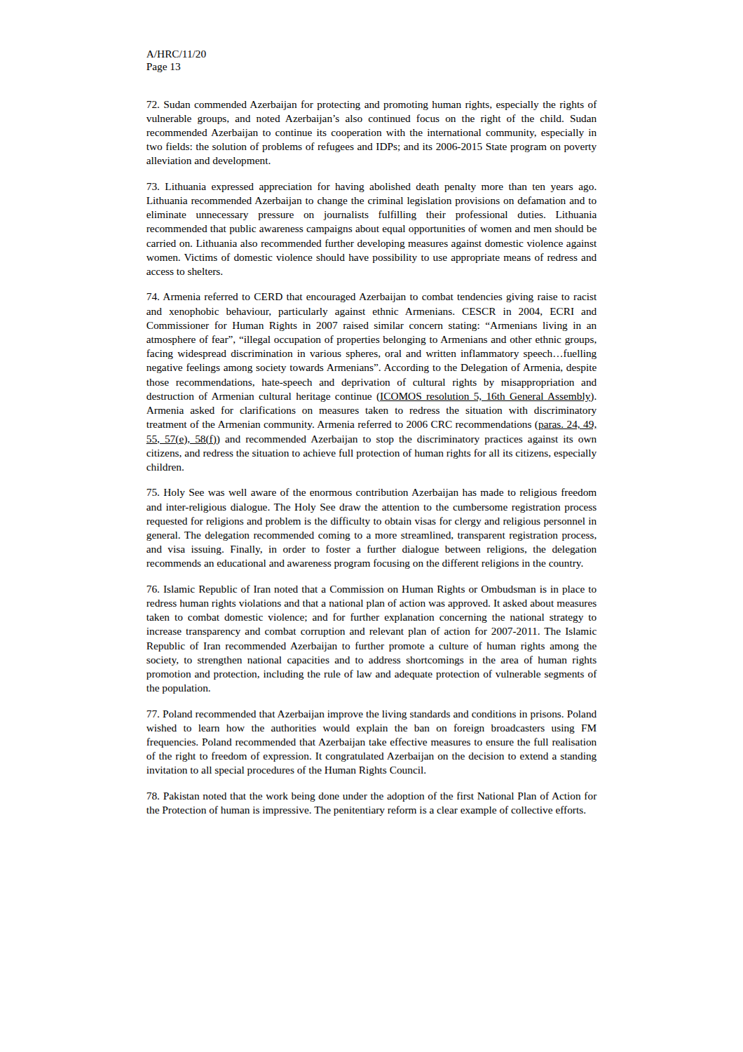A/HRC/11/20 Page 13
72. Sudan commended Azerbaijan for protecting and promoting human rights, especially the rights of vulnerable groups, and noted Azerbaijan’s also continued focus on the right of the child. Sudan recommended Azerbaijan to continue its cooperation with the international community, especially in two fields: the solution of problems of refugees and IDPs; and its 2006-2015 State program on poverty alleviation and development.
73. Lithuania expressed appreciation for having abolished death penalty more than ten years ago. Lithuania recommended Azerbaijan to change the criminal legislation provisions on defamation and to eliminate unnecessary pressure on journalists fulfilling their professional duties. Lithuania recommended that public awareness campaigns about equal opportunities of women and men should be carried on. Lithuania also recommended further developing measures against domestic violence against women. Victims of domestic violence should have possibility to use appropriate means of redress and access to shelters.
74. Armenia referred to CERD that encouraged Azerbaijan to combat tendencies giving raise to racist and xenophobic behaviour, particularly against ethnic Armenians. CESCR in 2004, ECRI and Commissioner for Human Rights in 2007 raised similar concern stating: “Armenians living in an atmosphere of fear”, “illegal occupation of properties belonging to Armenians and other ethnic groups, facing widespread discrimination in various spheres, oral and written inflammatory speech…fuelling negative feelings among society towards Armenians”. According to the Delegation of Armenia, despite those recommendations, hate-speech and deprivation of cultural rights by misappropriation and destruction of Armenian cultural heritage continue (ICOMOS resolution 5, 16th General Assembly). Armenia asked for clarifications on measures taken to redress the situation with discriminatory treatment of the Armenian community. Armenia referred to 2006 CRC recommendations (paras. 24, 49, 55, 57(e), 58(f)) and recommended Azerbaijan to stop the discriminatory practices against its own citizens, and redress the situation to achieve full protection of human rights for all its citizens, especially children.
75. Holy See was well aware of the enormous contribution Azerbaijan has made to religious freedom and inter-religious dialogue. The Holy See draw the attention to the cumbersome registration process requested for religions and problem is the difficulty to obtain visas for clergy and religious personnel in general. The delegation recommended coming to a more streamlined, transparent registration process, and visa issuing. Finally, in order to foster a further dialogue between religions, the delegation recommends an educational and awareness program focusing on the different religions in the country.
76. Islamic Republic of Iran noted that a Commission on Human Rights or Ombudsman is in place to redress human rights violations and that a national plan of action was approved. It asked about measures taken to combat domestic violence; and for further explanation concerning the national strategy to increase transparency and combat corruption and relevant plan of action for 2007-2011. The Islamic Republic of Iran recommended Azerbaijan to further promote a culture of human rights among the society, to strengthen national capacities and to address shortcomings in the area of human rights promotion and protection, including the rule of law and adequate protection of vulnerable segments of the population.
77. Poland recommended that Azerbaijan improve the living standards and conditions in prisons. Poland wished to learn how the authorities would explain the ban on foreign broadcasters using FM frequencies. Poland recommended that Azerbaijan take effective measures to ensure the full realisation of the right to freedom of expression. It congratulated Azerbaijan on the decision to extend a standing invitation to all special procedures of the Human Rights Council.
78. Pakistan noted that the work being done under the adoption of the first National Plan of Action for the Protection of human is impressive. The penitentiary reform is a clear example of collective efforts.